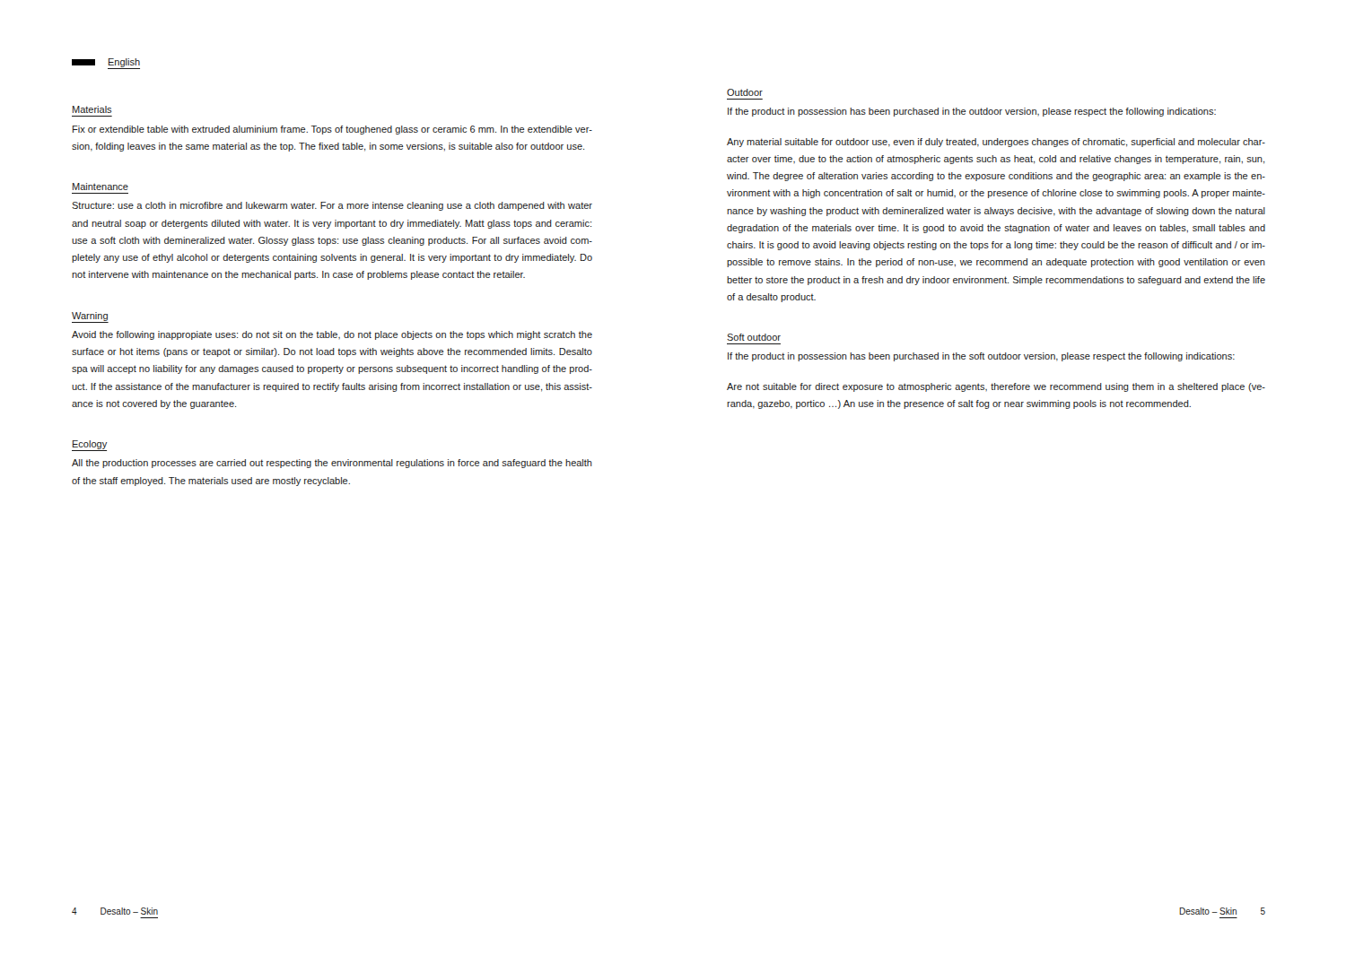English
Materials
Fix or extendible table with extruded aluminium frame. Tops of toughened glass or ceramic 6 mm. In the extendible version, folding leaves in the same material as the top. The fixed table, in some versions, is suitable also for outdoor use.
Maintenance
Structure: use a cloth in microfibre and lukewarm water. For a more intense cleaning use a cloth dampened with water and neutral soap or detergents diluted with water. It is very important to dry immediately. Matt glass tops and ceramic: use a soft cloth with demineralized water. Glossy glass tops: use glass cleaning products. For all surfaces avoid completely any use of ethyl alcohol or detergents containing solvents in general. It is very important to dry immediately. Do not intervene with maintenance on the mechanical parts. In case of problems please contact the retailer.
Warning
Avoid the following inappropiate uses: do not sit on the table, do not place objects on the tops which might scratch the surface or hot items (pans or teapot or similar). Do not load tops with weights above the recommended limits. Desalto spa will accept no liability for any damages caused to property or persons subsequent to incorrect handling of the product. If the assistance of the manufacturer is required to rectify faults arising from incorrect installation or use, this assistance is not covered by the guarantee.
Ecology
All the production processes are carried out respecting the environmental regulations in force and safeguard the health of the staff employed. The materials used are mostly recyclable.
4 Desalto – Skin
Outdoor
If the product in possession has been purchased in the outdoor version, please respect the following indications:
Any material suitable for outdoor use, even if duly treated, undergoes changes of chromatic, superficial and molecular character over time, due to the action of atmospheric agents such as heat, cold and relative changes in temperature, rain, sun, wind. The degree of alteration varies according to the exposure conditions and the geographic area: an example is the environment with a high concentration of salt or humid, or the presence of chlorine close to swimming pools. A proper maintenance by washing the product with demineralized water is always decisive, with the advantage of slowing down the natural degradation of the materials over time. It is good to avoid the stagnation of water and leaves on tables, small tables and chairs. It is good to avoid leaving objects resting on the tops for a long time: they could be the reason of difficult and / or impossible to remove stains. In the period of non-use, we recommend an adequate protection with good ventilation or even better to store the product in a fresh and dry indoor environment. Simple recommendations to safeguard and extend the life of a desalto product.
Soft outdoor
If the product in possession has been purchased in the soft outdoor version, please respect the following indications:
Are not suitable for direct exposure to atmospheric agents, therefore we recommend using them in a sheltered place (veranda, gazebo, portico …) An use in the presence of salt fog or near swimming pools is not recommended.
Desalto – Skin 5